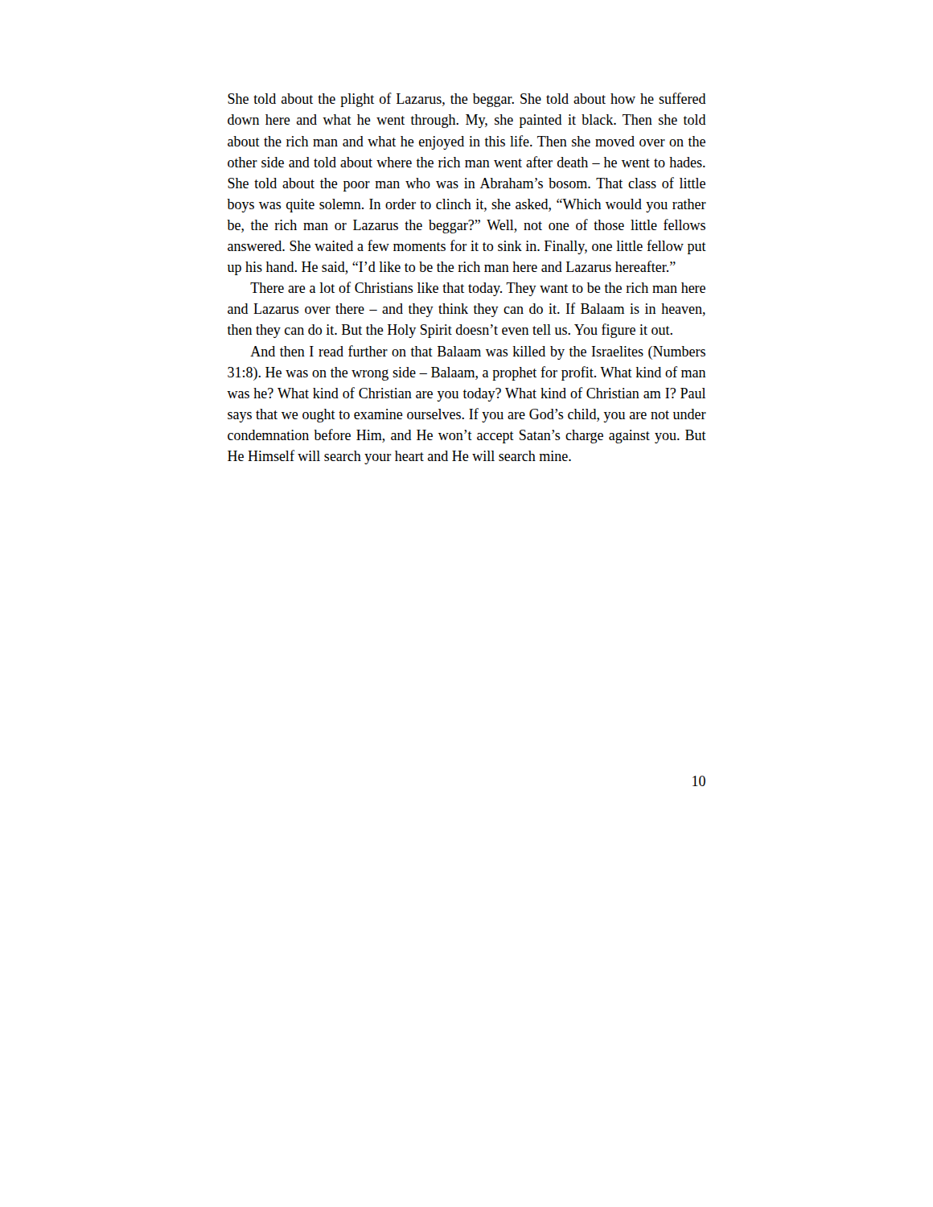She told about the plight of Lazarus, the beggar. She told about how he suffered down here and what he went through. My, she painted it black. Then she told about the rich man and what he enjoyed in this life. Then she moved over on the other side and told about where the rich man went after death – he went to hades. She told about the poor man who was in Abraham’s bosom. That class of little boys was quite solemn. In order to clinch it, she asked, “Which would you rather be, the rich man or Lazarus the beggar?” Well, not one of those little fellows answered. She waited a few moments for it to sink in. Finally, one little fellow put up his hand. He said, “I’d like to be the rich man here and Lazarus hereafter.”
There are a lot of Christians like that today. They want to be the rich man here and Lazarus over there – and they think they can do it. If Balaam is in heaven, then they can do it. But the Holy Spirit doesn’t even tell us. You figure it out.
And then I read further on that Balaam was killed by the Israelites (Numbers 31:8). He was on the wrong side – Balaam, a prophet for profit. What kind of man was he? What kind of Christian are you today? What kind of Christian am I? Paul says that we ought to examine ourselves. If you are God’s child, you are not under condemnation before Him, and He won’t accept Satan’s charge against you. But He Himself will search your heart and He will search mine.
10